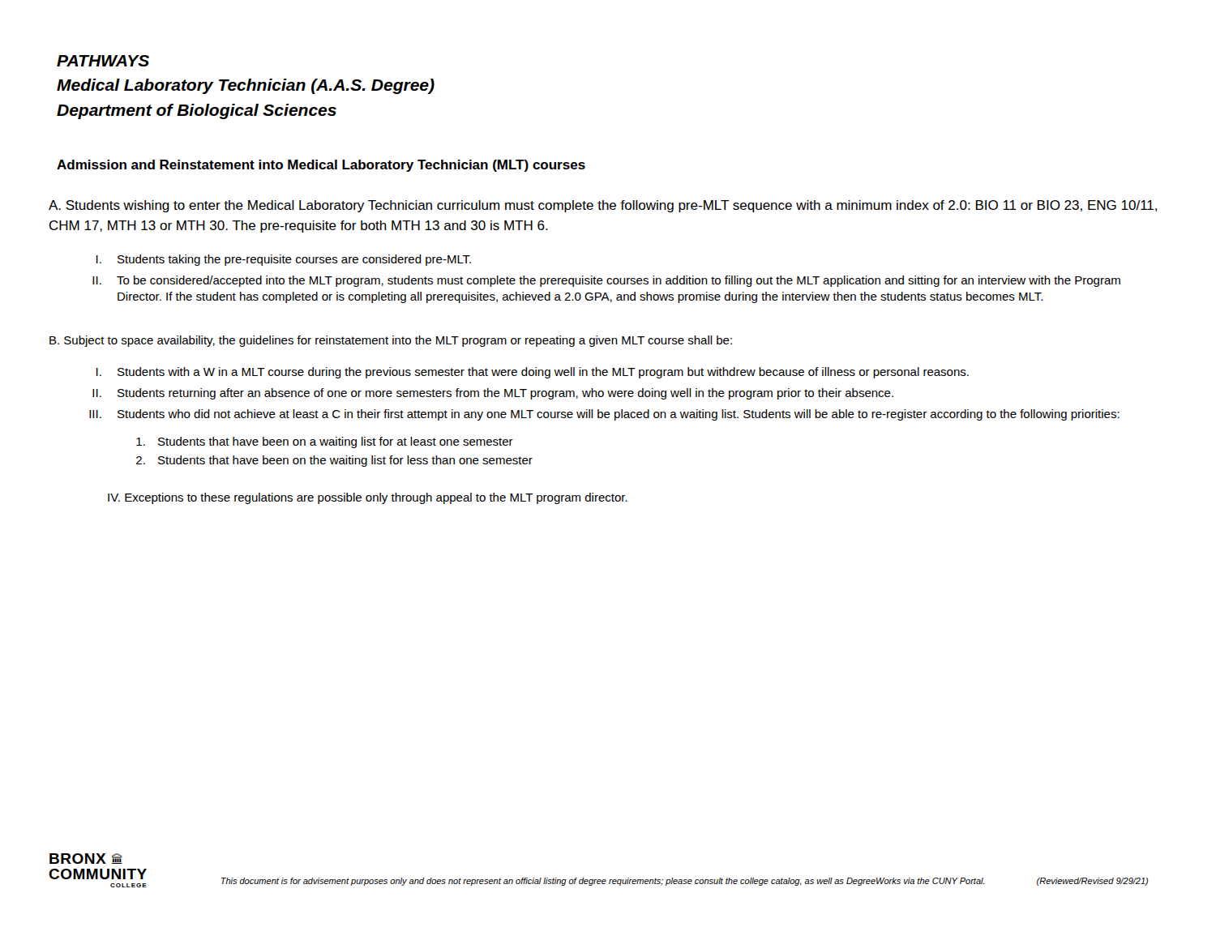PATHWAYS Medical Laboratory Technician (A.A.S. Degree) Department of Biological Sciences
Admission and Reinstatement into Medical Laboratory Technician (MLT) courses
A. Students wishing to enter the Medical Laboratory Technician curriculum must complete the following pre-MLT sequence with a minimum index of 2.0: BIO 11 or BIO 23, ENG 10/11, CHM 17, MTH 13 or MTH 30. The pre-requisite for both MTH 13 and 30 is MTH 6.
Students taking the pre-requisite courses are considered pre-MLT.
To be considered/accepted into the MLT program, students must complete the prerequisite courses in addition to filling out the MLT application and sitting for an interview with the Program Director. If the student has completed or is completing all prerequisites, achieved a 2.0 GPA, and shows promise during the interview then the students status becomes MLT.
B. Subject to space availability, the guidelines for reinstatement into the MLT program or repeating a given MLT course shall be:
Students with a W in a MLT course during the previous semester that were doing well in the MLT program but withdrew because of illness or personal reasons.
Students returning after an absence of one or more semesters from the MLT program, who were doing well in the program prior to their absence.
Students who did not achieve at least a C in their first attempt in any one MLT course will be placed on a waiting list. Students will be able to re-register according to the following priorities:
Students that have been on a waiting list for at least one semester
Students that have been on the waiting list for less than one semester
IV. Exceptions to these regulations are possible only through appeal to the MLT program director.
BRONX 🏛 COMMUNITY COLLEGE
This document is for advisement purposes only and does not represent an official listing of degree requirements; please consult the college catalog, as well as DegreeWorks via the CUNY Portal. (Reviewed/Revised 9/29/21)